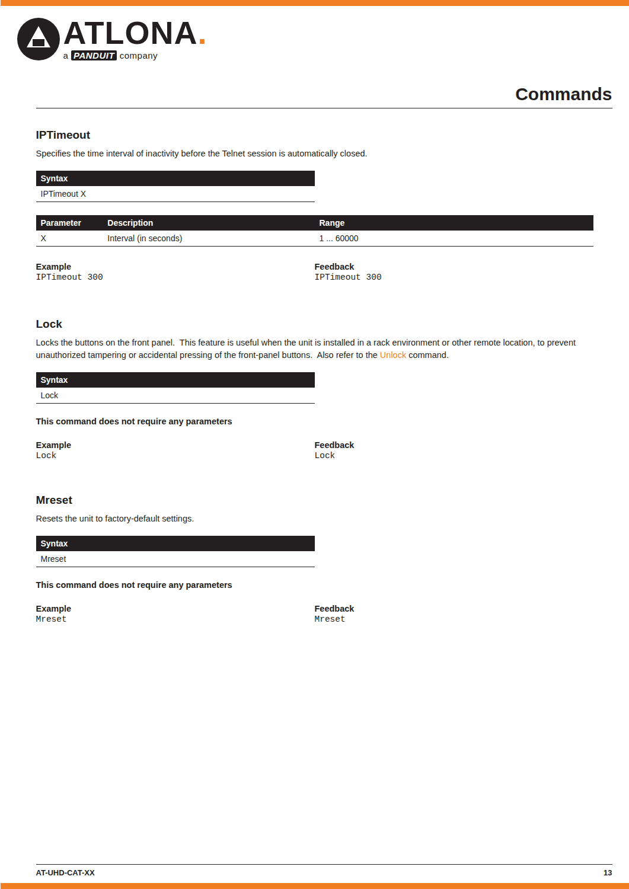ATLONA.
a PANDUIT company
Commands
IPTimeout
Specifies the time interval of inactivity before the Telnet session is automatically closed.
| Syntax |
| --- |
| IPTimeout X |
| Parameter | Description | Range |
| --- | --- | --- |
| X | Interval (in seconds) | 1 ... 60000 |
Example
IPTimeout 300
Feedback
IPTimeout 300
Lock
Locks the buttons on the front panel. This feature is useful when the unit is installed in a rack environment or other remote location, to prevent unauthorized tampering or accidental pressing of the front-panel buttons. Also refer to the Unlock command.
| Syntax |
| --- |
| Lock |
This command does not require any parameters
Example
Lock
Feedback
Lock
Mreset
Resets the unit to factory-default settings.
| Syntax |
| --- |
| Mreset |
This command does not require any parameters
Example
Mreset
Feedback
Mreset
AT-UHD-CAT-XX
13